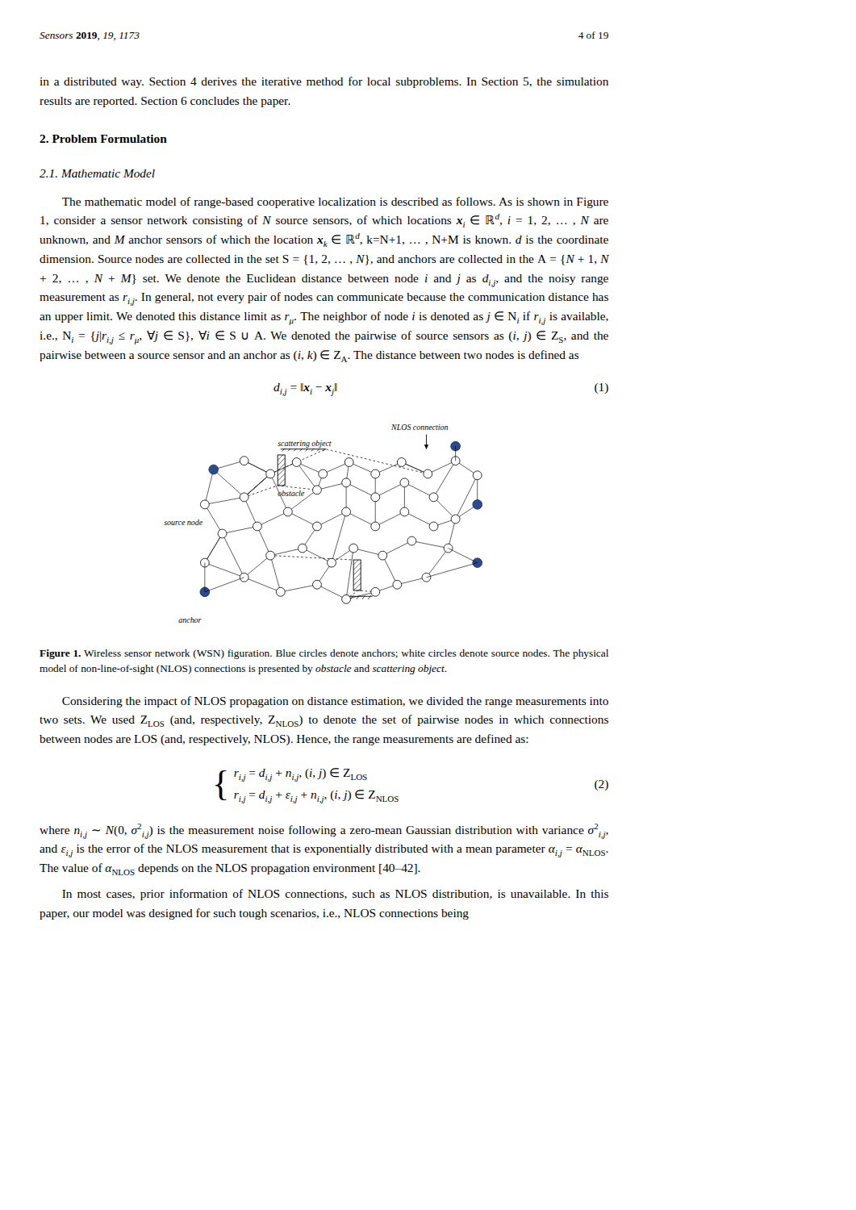Sensors 2019, 19, 1173
4 of 19
in a distributed way. Section 4 derives the iterative method for local subproblems. In Section 5, the simulation results are reported. Section 6 concludes the paper.
2. Problem Formulation
2.1. Mathematic Model
The mathematic model of range-based cooperative localization is described as follows. As is shown in Figure 1, consider a sensor network consisting of N source sensors, of which locations xi ∈ ℝd, i = 1, 2, … , N are unknown, and M anchor sensors of which the location xk ∈ ℝd, k=N+1, … , N+M is known. d is the coordinate dimension. Source nodes are collected in the set S = {1, 2, … , N}, and anchors are collected in the A = {N + 1, N + 2, … , N + M} set. We denote the Euclidean distance between node i and j as di,j, and the noisy range measurement as ri,j. In general, not every pair of nodes can communicate because the communication distance has an upper limit. We denoted this distance limit as rμ. The neighbor of node i is denoted as j ∈ Ni if ri,j is available, i.e., Ni = {j|ri,j ≤ rμ, ∀j ∈ S}, ∀i ∈ S ∪ A. We denoted the pairwise of source sensors as (i, j) ∈ ZS, and the pairwise between a source sensor and an anchor as (i, k) ∈ ZA. The distance between two nodes is defined as
di,j = ‖xi − xj‖
(1)
NLOS connection scattering object obstacle source node anchor
Figure 1. Wireless sensor network (WSN) figuration. Blue circles denote anchors; white circles denote source nodes. The physical model of non-line-of-sight (NLOS) connections is presented by obstacle and scattering object.
Considering the impact of NLOS propagation on distance estimation, we divided the range measurements into two sets. We used ZLOS (and, respectively, ZNLOS) to denote the set of pairwise nodes in which connections between nodes are LOS (and, respectively, NLOS). Hence, the range measurements are defined as:
{
ri,j = di,j + ni,j, (i, j) ∈ ZLOS
ri,j = di,j + εi,j + ni,j, (i, j) ∈ ZNLOS
(2)
where ni,j ∼ N(0, σ2i,j) is the measurement noise following a zero-mean Gaussian distribution with variance σ2i,j, and εi,j is the error of the NLOS measurement that is exponentially distributed with a mean parameter αi,j = αNLOS. The value of αNLOS depends on the NLOS propagation environment [40–42].
In most cases, prior information of NLOS connections, such as NLOS distribution, is unavailable. In this paper, our model was designed for such tough scenarios, i.e., NLOS connections being